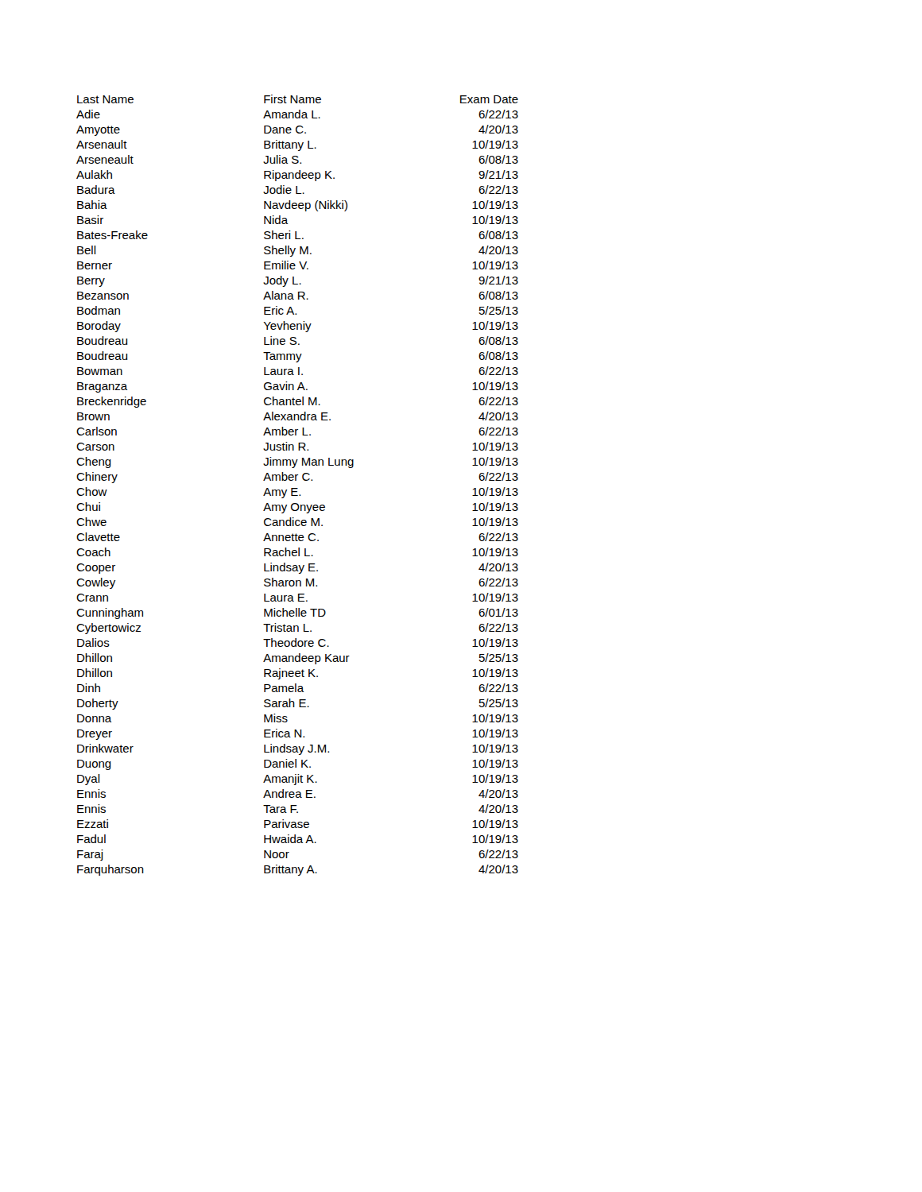| Last Name | First Name | Exam Date |
| --- | --- | --- |
| Adie | Amanda L. | 6/22/13 |
| Amyotte | Dane C. | 4/20/13 |
| Arsenault | Brittany L. | 10/19/13 |
| Arseneault | Julia S. | 6/08/13 |
| Aulakh | Ripandeep K. | 9/21/13 |
| Badura | Jodie L. | 6/22/13 |
| Bahia | Navdeep (Nikki) | 10/19/13 |
| Basir | Nida | 10/19/13 |
| Bates-Freake | Sheri L. | 6/08/13 |
| Bell | Shelly M. | 4/20/13 |
| Berner | Emilie V. | 10/19/13 |
| Berry | Jody L. | 9/21/13 |
| Bezanson | Alana R. | 6/08/13 |
| Bodman | Eric A. | 5/25/13 |
| Boroday | Yevheniy | 10/19/13 |
| Boudreau | Line S. | 6/08/13 |
| Boudreau | Tammy | 6/08/13 |
| Bowman | Laura I. | 6/22/13 |
| Braganza | Gavin A. | 10/19/13 |
| Breckenridge | Chantel M. | 6/22/13 |
| Brown | Alexandra E. | 4/20/13 |
| Carlson | Amber L. | 6/22/13 |
| Carson | Justin R. | 10/19/13 |
| Cheng | Jimmy Man Lung | 10/19/13 |
| Chinery | Amber C. | 6/22/13 |
| Chow | Amy E. | 10/19/13 |
| Chui | Amy Onyee | 10/19/13 |
| Chwe | Candice M. | 10/19/13 |
| Clavette | Annette C. | 6/22/13 |
| Coach | Rachel L. | 10/19/13 |
| Cooper | Lindsay E. | 4/20/13 |
| Cowley | Sharon M. | 6/22/13 |
| Crann | Laura E. | 10/19/13 |
| Cunningham | Michelle TD | 6/01/13 |
| Cybertowicz | Tristan L. | 6/22/13 |
| Dalios | Theodore C. | 10/19/13 |
| Dhillon | Amandeep Kaur | 5/25/13 |
| Dhillon | Rajneet K. | 10/19/13 |
| Dinh | Pamela | 6/22/13 |
| Doherty | Sarah E. | 5/25/13 |
| Donna | Miss | 10/19/13 |
| Dreyer | Erica N. | 10/19/13 |
| Drinkwater | Lindsay J.M. | 10/19/13 |
| Duong | Daniel K. | 10/19/13 |
| Dyal | Amanjit K. | 10/19/13 |
| Ennis | Andrea E. | 4/20/13 |
| Ennis | Tara F. | 4/20/13 |
| Ezzati | Parivase | 10/19/13 |
| Fadul | Hwaida A. | 10/19/13 |
| Faraj | Noor | 6/22/13 |
| Farquharson | Brittany A. | 4/20/13 |